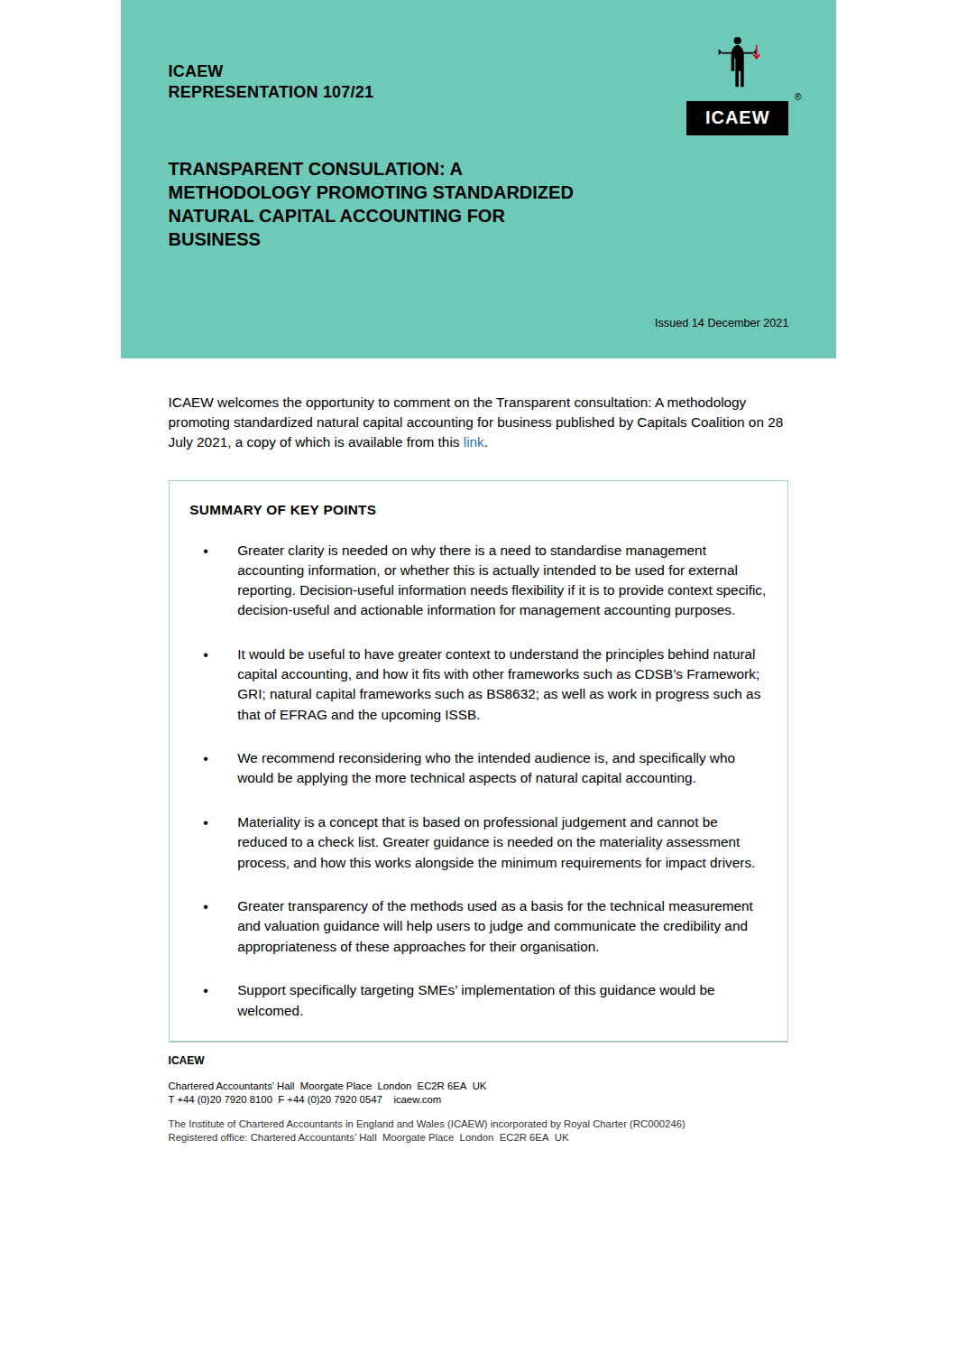ICAEW
REPRESENTATION 107/21
Transparent Consulation: A Methodology Promoting Standardized Natural Capital Accounting for Business
ICAEW®
Issued 14 December 2021
ICAEW welcomes the opportunity to comment on the Transparent consultation: A methodology promoting standardized natural capital accounting for business published by Capitals Coalition on 28 July 2021, a copy of which is available from this link.
SUMMARY OF KEY POINTS
Greater clarity is needed on why there is a need to standardise management accounting information, or whether this is actually intended to be used for external reporting. Decision-useful information needs flexibility if it is to provide context specific, decision-useful and actionable information for management accounting purposes.
It would be useful to have greater context to understand the principles behind natural capital accounting, and how it fits with other frameworks such as CDSB’s Framework; GRI; natural capital frameworks such as BS8632; as well as work in progress such as that of EFRAG and the upcoming ISSB.
We recommend reconsidering who the intended audience is, and specifically who would be applying the more technical aspects of natural capital accounting.
Materiality is a concept that is based on professional judgement and cannot be reduced to a check list. Greater guidance is needed on the materiality assessment process, and how this works alongside the minimum requirements for impact drivers.
Greater transparency of the methods used as a basis for the technical measurement and valuation guidance will help users to judge and communicate the credibility and appropriateness of these approaches for their organisation.
Support specifically targeting SMEs’ implementation of this guidance would be welcomed.
ICAEW
Chartered Accountants’ Hall Moorgate Place London EC2R 6EA UK
T +44 (0)20 7920 8100 F +44 (0)20 7920 0547 icaew.com
The Institute of Chartered Accountants in England and Wales (ICAEW) incorporated by Royal Charter (RC000246)
Registered office: Chartered Accountants’ Hall Moorgate Place London EC2R 6EA UK